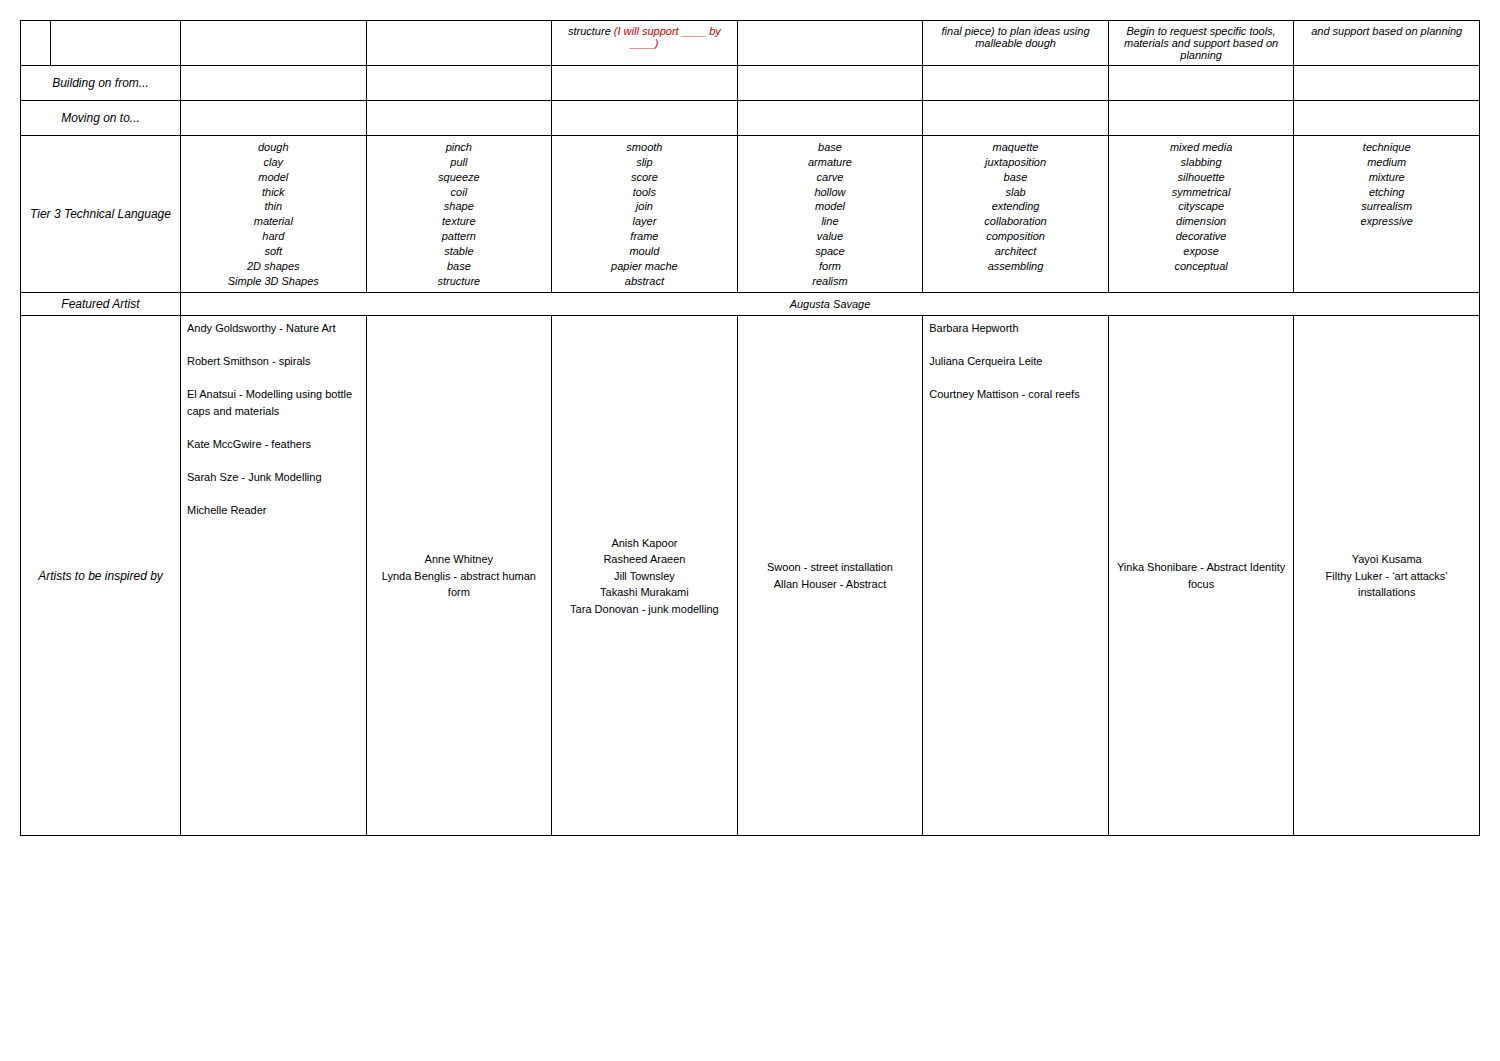| | | | | structure (I will support ____ by ____) | | final piece) to plan ideas using malleable dough | Begin to request specific tools, materials and support based on planning | and support based on planning |
| Building on from... | | | | | | | |
| Moving on to... | | | | | | | |
| Tier 3 Technical Language | dough clay model thick thin material hard soft 2D shapes Simple 3D Shapes | pinch pull squeeze coil shape texture pattern stable base structure | smooth slip score tools join layer frame mould papier mache abstract | base armature carve hollow model line value space form realism | maquette juxtaposition base slab extending collaboration composition architect assembling | mixed media slabbing silhouette symmetrical cityscape dimension decorative expose conceptual | technique medium mixture etching surrealism expressive |
| Featured Artist | Augusta Savage |
| Artists to be inspired by | Andy Goldsworthy - Nature Art Robert Smithson - spirals El Anatsui - Modelling using bottle caps and materials Kate MccGwire - feathers Sarah Sze - Junk Modelling Michelle Reader | Anne Whitney Lynda Benglis - abstract human form | Anish Kapoor Rasheed Araeen Jill Townsley Takashi Murakami Tara Donovan - junk modelling | Swoon - street installation Allan Houser - Abstract | Barbara Hepworth Juliana Cerqueira Leite Courtney Mattison - coral reefs | Yinka Shonibare - Abstract Identity focus | Yayoi Kusama Filthy Luker - ‘art attacks’ installations |